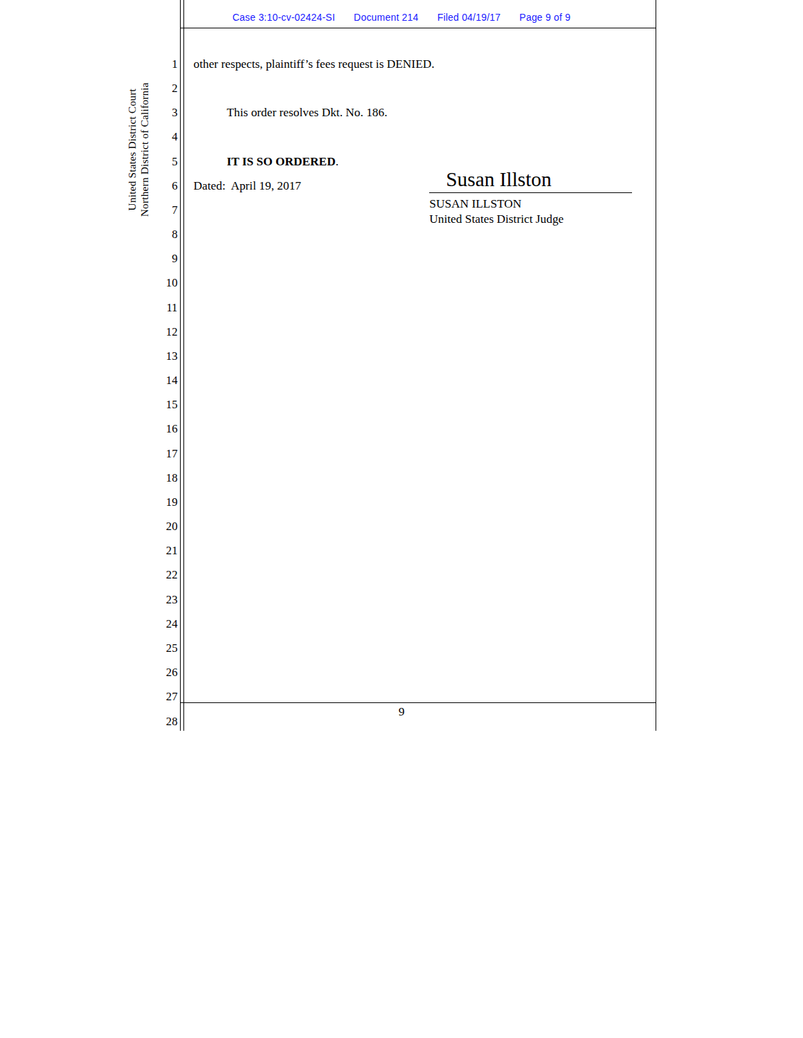Case 3:10-cv-02424-SI Document 214 Filed 04/19/17 Page 9 of 9
1
2
3
4
5
6
7
8
9
10
11
12
13
14
15
16
17
18
19
20
21
22
23
24
25
26
27
28
United States District Court Northern District of California
other respects, plaintiff’s fees request is DENIED.
This order resolves Dkt. No. 186.
IT IS SO ORDERED.
Dated: April 19, 2017
Susan Illston
SUSAN ILLSTON
United States District Judge
9